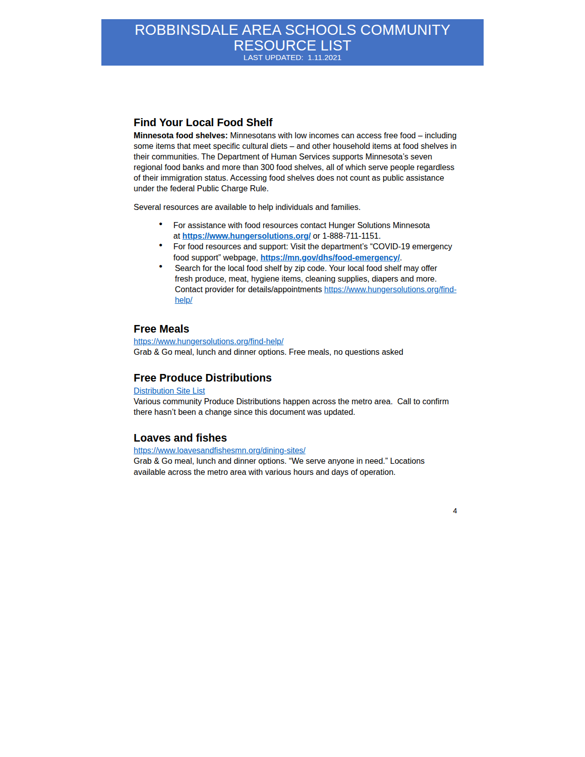ROBBINSDALE AREA SCHOOLS COMMUNITY RESOURCE LIST
LAST UPDATED: 1.11.2021
Find Your Local Food Shelf
Minnesota food shelves: Minnesotans with low incomes can access free food – including some items that meet specific cultural diets – and other household items at food shelves in their communities. The Department of Human Services supports Minnesota’s seven regional food banks and more than 300 food shelves, all of which serve people regardless of their immigration status. Accessing food shelves does not count as public assistance under the federal Public Charge Rule.
Several resources are available to help individuals and families.
For assistance with food resources contact Hunger Solutions Minnesota
at https://www.hungersolutions.org/ or 1-888-711-1151.
For food resources and support: Visit the department’s “COVID-19 emergency food support” webpage, https://mn.gov/dhs/food-emergency/.
Search for the local food shelf by zip code. Your local food shelf may offer fresh produce, meat, hygiene items, cleaning supplies, diapers and more. Contact provider for details/appointments https://www.hungersolutions.org/find-help/
Free Meals
https://www.hungersolutions.org/find-help/
Grab & Go meal, lunch and dinner options. Free meals, no questions asked
Free Produce Distributions
Distribution Site List
Various community Produce Distributions happen across the metro area. Call to confirm there hasn’t been a change since this document was updated.
Loaves and fishes
https://www.loavesandfishesmn.org/dining-sites/
Grab & Go meal, lunch and dinner options. “We serve anyone in need.” Locations available across the metro area with various hours and days of operation.
4